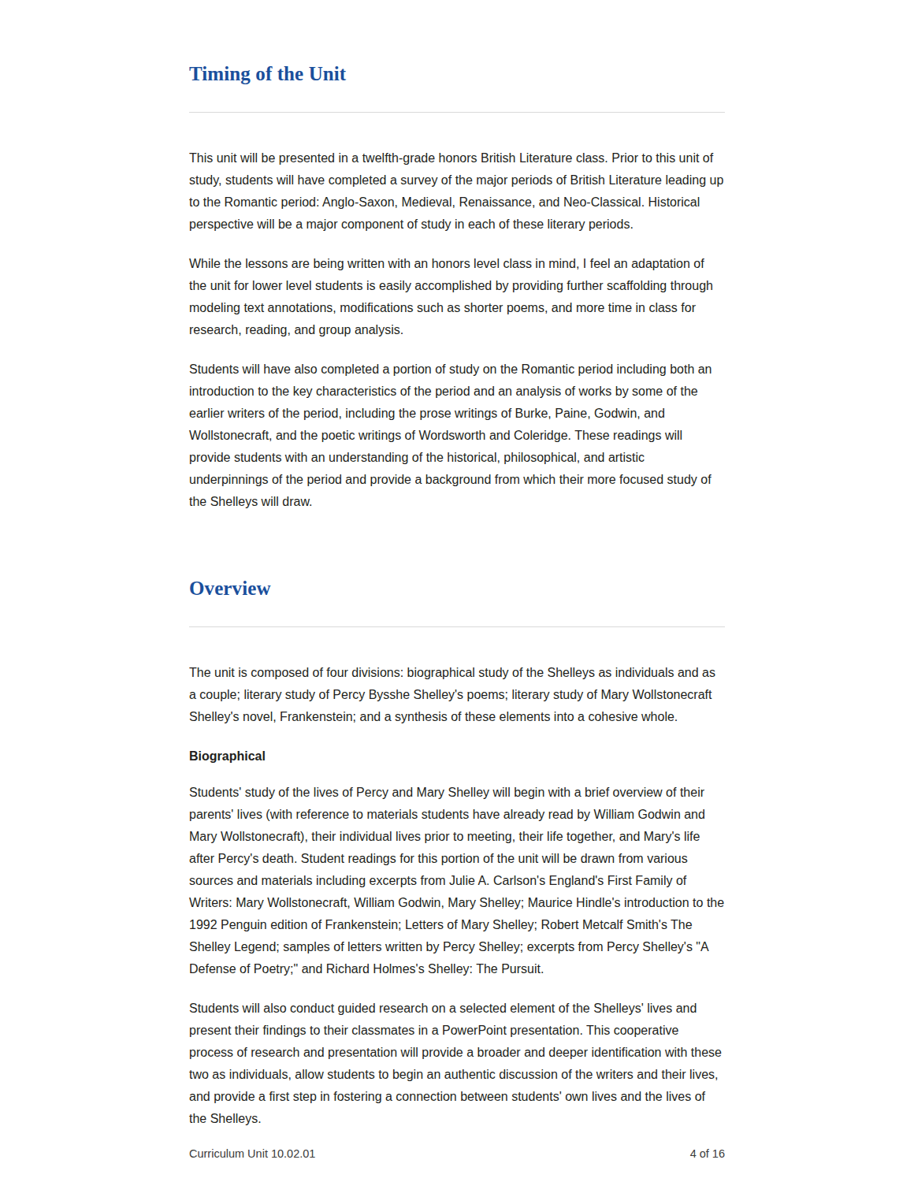Timing of the Unit
This unit will be presented in a twelfth-grade honors British Literature class. Prior to this unit of study, students will have completed a survey of the major periods of British Literature leading up to the Romantic period: Anglo-Saxon, Medieval, Renaissance, and Neo-Classical. Historical perspective will be a major component of study in each of these literary periods.
While the lessons are being written with an honors level class in mind, I feel an adaptation of the unit for lower level students is easily accomplished by providing further scaffolding through modeling text annotations, modifications such as shorter poems, and more time in class for research, reading, and group analysis.
Students will have also completed a portion of study on the Romantic period including both an introduction to the key characteristics of the period and an analysis of works by some of the earlier writers of the period, including the prose writings of Burke, Paine, Godwin, and Wollstonecraft, and the poetic writings of Wordsworth and Coleridge. These readings will provide students with an understanding of the historical, philosophical, and artistic underpinnings of the period and provide a background from which their more focused study of the Shelleys will draw.
Overview
The unit is composed of four divisions: biographical study of the Shelleys as individuals and as a couple; literary study of Percy Bysshe Shelley's poems; literary study of Mary Wollstonecraft Shelley's novel, Frankenstein; and a synthesis of these elements into a cohesive whole.
Biographical
Students' study of the lives of Percy and Mary Shelley will begin with a brief overview of their parents' lives (with reference to materials students have already read by William Godwin and Mary Wollstonecraft), their individual lives prior to meeting, their life together, and Mary's life after Percy's death. Student readings for this portion of the unit will be drawn from various sources and materials including excerpts from Julie A. Carlson's England's First Family of Writers: Mary Wollstonecraft, William Godwin, Mary Shelley; Maurice Hindle's introduction to the 1992 Penguin edition of Frankenstein; Letters of Mary Shelley; Robert Metcalf Smith's The Shelley Legend; samples of letters written by Percy Shelley; excerpts from Percy Shelley's "A Defense of Poetry;" and Richard Holmes's Shelley: The Pursuit.
Students will also conduct guided research on a selected element of the Shelleys' lives and present their findings to their classmates in a PowerPoint presentation. This cooperative process of research and presentation will provide a broader and deeper identification with these two as individuals, allow students to begin an authentic discussion of the writers and their lives, and provide a first step in fostering a connection between students' own lives and the lives of the Shelleys.
Curriculum Unit 10.02.01 4 of 16